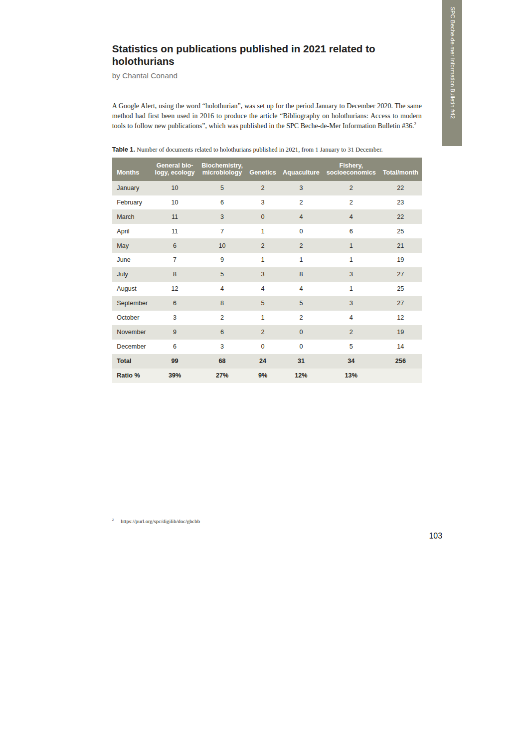SPC Beche-de-mer Information Bulletin #42
Statistics on publications published in 2021 related to holothurians
by Chantal Conand
A Google Alert, using the word “holothurian”, was set up for the period January to December 2020. The same method had first been used in 2016 to produce the article “Bibliography on holothurians: Access to modern tools to follow new publications”, which was published in the SPC Beche-de-Mer Information Bulletin #36.2
Table 1. Number of documents related to holothurians published in 2021, from 1 January to 31 December.
| Months | General bio- logy, ecology | Biochemistry, microbiology | Genetics | Aquaculture | Fishery, socioeconomics | Total/month |
| --- | --- | --- | --- | --- | --- | --- |
| January | 10 | 5 | 2 | 3 | 2 | 22 |
| February | 10 | 6 | 3 | 2 | 2 | 23 |
| March | 11 | 3 | 0 | 4 | 4 | 22 |
| April | 11 | 7 | 1 | 0 | 6 | 25 |
| May | 6 | 10 | 2 | 2 | 1 | 21 |
| June | 7 | 9 | 1 | 1 | 1 | 19 |
| July | 8 | 5 | 3 | 8 | 3 | 27 |
| August | 12 | 4 | 4 | 4 | 1 | 25 |
| September | 6 | 8 | 5 | 5 | 3 | 27 |
| October | 3 | 2 | 1 | 2 | 4 | 12 |
| November | 9 | 6 | 2 | 0 | 2 | 19 |
| December | 6 | 3 | 0 | 0 | 5 | 14 |
| Total | 99 | 68 | 24 | 31 | 34 | 256 |
| Ratio % | 39% | 27% | 9% | 12% | 13% | |
2 https://purl.org/spc/digilib/doc/gbcbb
103